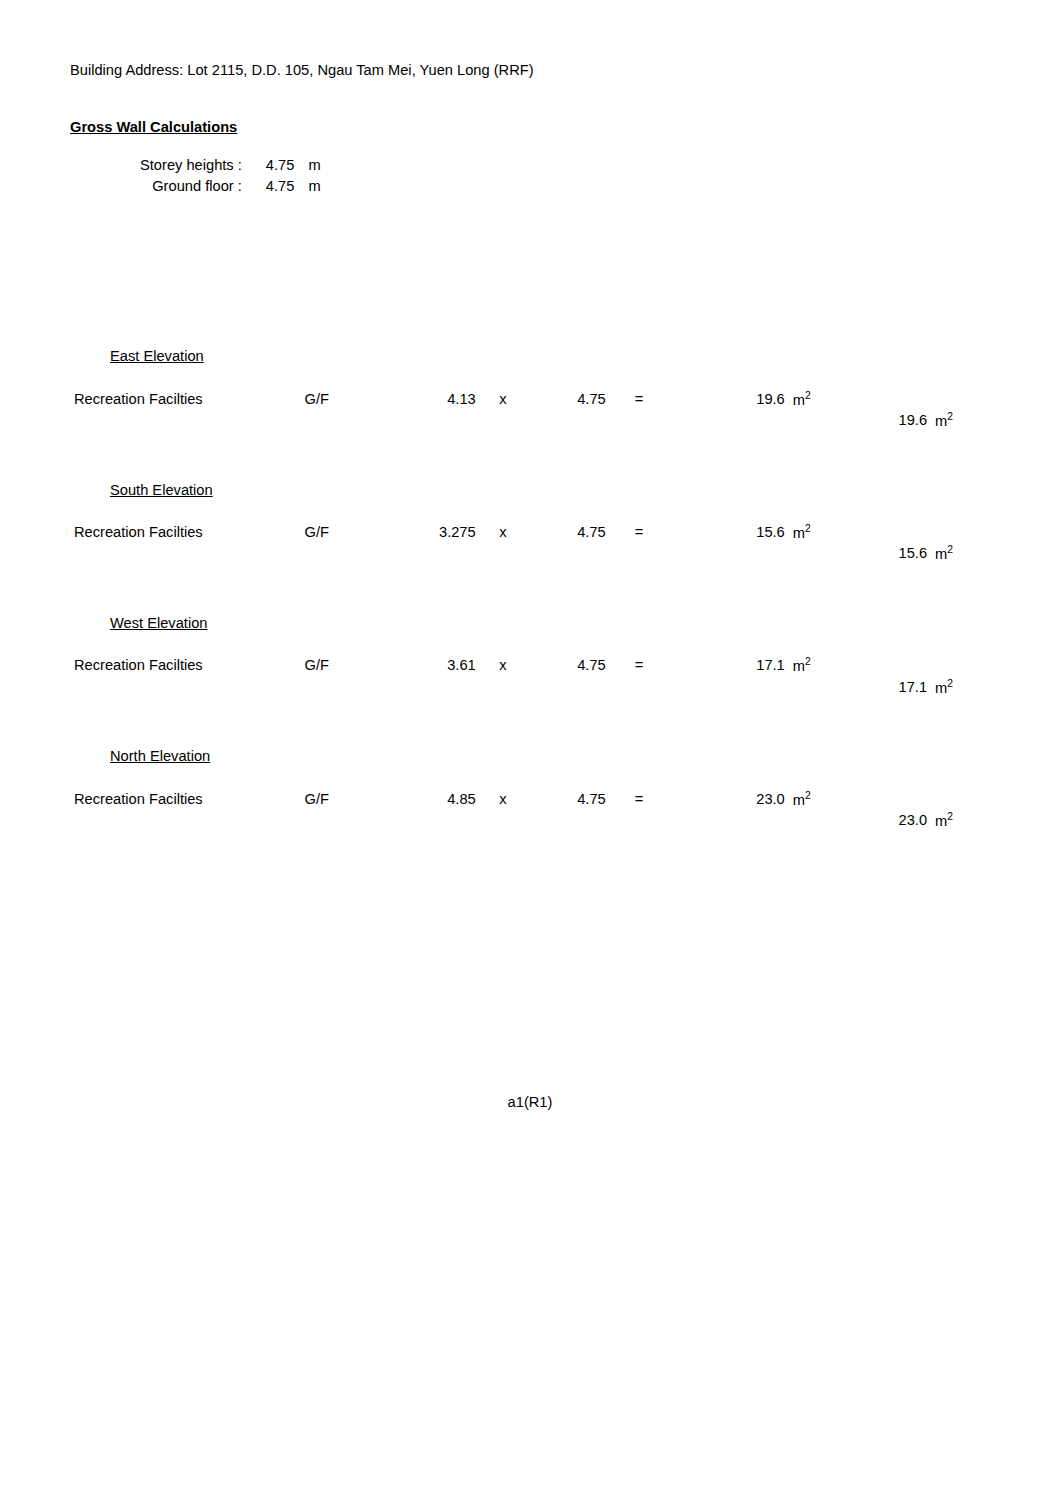Building Address: Lot 2115, D.D. 105, Ngau Tam Mei, Yuen Long (RRF)
Gross Wall Calculations
| Storey heights : | 4.75 | m |
| Ground floor : | 4.75 | m |
East Elevation
| Recreation Facilties | G/F | 4.13 | x | 4.75 | = | 19.6 | m 2 | | |
| | 19.6 | m 2 |
South Elevation
| Recreation Facilties | G/F | 3.275 | x | 4.75 | = | 15.6 | m 2 | | |
| | 15.6 | m 2 |
West Elevation
| Recreation Facilties | G/F | 3.61 | x | 4.75 | = | 17.1 | m 2 | | |
| | 17.1 | m 2 |
North Elevation
| Recreation Facilties | G/F | 4.85 | x | 4.75 | = | 23.0 | m 2 | | |
| | 23.0 | m 2 |
a1(R1)